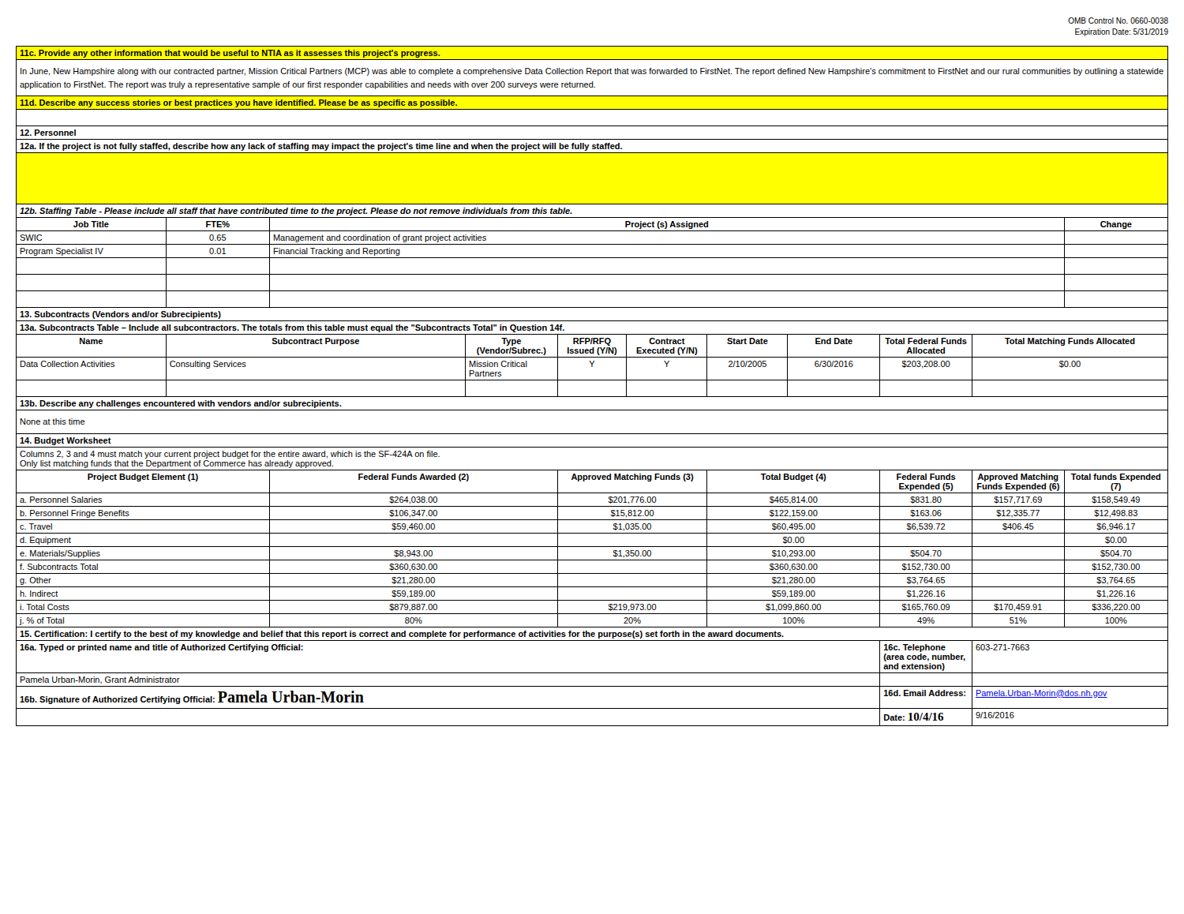OMB Control No. 0660-0038
Expiration Date: 5/31/2019
| 11c. Provide any other information that would be useful to NTIA as it assesses this project's progress. |
| In June, New Hampshire along with our contracted partner, Mission Critical Partners (MCP) was able to complete a comprehensive Data Collection Report that was forwarded to FirstNet. The report defined New Hampshire's commitment to FirstNet and our rural communities by outlining a statewide application to FirstNet. The report was truly a representative sample of our first responder capabilities and needs with over 200 surveys were returned. |
| 11d. Describe any success stories or best practices you have identified. Please be as specific as possible. |
| 12. Personnel |
| 12a. If the project is not fully staffed, describe how any lack of staffing may impact the project's time line and when the project will be fully staffed. |
| 12b. Staffing Table - Please include all staff that have contributed time to the project. Please do not remove individuals from this table. |
| Job Title | FTE% | Project (s) Assigned | Change |
| SWIC | 0.65 | Management and coordination of grant project activities | |
| Program Specialist IV | 0.01 | Financial Tracking and Reporting | |
| 13. Subcontracts (Vendors and/or Subrecipients) |
| 13a. Subcontracts Table – Include all subcontractors. The totals from this table must equal the "Subcontracts Total" in Question 14f. |
| Name | Subcontract Purpose | Type (Vendor/Subrec.) | RFP/RFQ Issued (Y/N) | Contract Executed (Y/N) | Start Date | End Date | Total Federal Funds Allocated | Total Matching Funds Allocated |
| Data Collection Activities | Consulting Services | Mission Critical Partners | Y | Y | 2/10/2005 | 6/30/2016 | $203,208.00 | $0.00 |
| 13b. Describe any challenges encountered with vendors and/or subrecipients. |
| None at this time |
| 14. Budget Worksheet |
| Columns 2, 3 and 4 must match your current project budget for the entire award, which is the SF-424A on file. Only list matching funds that the Department of Commerce has already approved. |
| Project Budget Element (1) | Federal Funds Awarded (2) | Approved Matching Funds (3) | Total Budget (4) | Federal Funds Expended (5) | Approved Matching Funds Expended (6) | Total funds Expended (7) |
| a. Personnel Salaries | $264,038.00 | $201,776.00 | $465,814.00 | $831.80 | $157,717.69 | $158,549.49 |
| b. Personnel Fringe Benefits | $106,347.00 | $15,812.00 | $122,159.00 | $163.06 | $12,335.77 | $12,498.83 |
| c. Travel | $59,460.00 | $1,035.00 | $60,495.00 | $6,539.72 | $406.45 | $6,946.17 |
| d. Equipment | | | $0.00 | | | $0.00 |
| e. Materials/Supplies | $8,943.00 | $1,350.00 | $10,293.00 | $504.70 | | $504.70 |
| f. Subcontracts Total | $360,630.00 | | $360,630.00 | $152,730.00 | | $152,730.00 |
| g. Other | $21,280.00 | | $21,280.00 | $3,764.65 | | $3,764.65 |
| h. Indirect | $59,189.00 | | $59,189.00 | $1,226.16 | | $1,226.16 |
| i. Total Costs | $879,887.00 | $219,973.00 | $1,099,860.00 | $165,760.09 | $170,459.91 | $336,220.00 |
| j. % of Total | 80% | 20% | 100% | 49% | 51% | 100% |
| 15. Certification: I certify to the best of my knowledge and belief that this report is correct and complete for performance of activities for the purpose(s) set forth in the award documents. |
| 16a. Typed or printed name and title of Authorized Certifying Official: | 16c. Telephone (area code, number, and extension) | 603-271-7663 |
| Pamela Urban-Morin, Grant Administrator | | |
| 16b. Signature of Authorized Certifying Official: Pamela Urban-Morin | 16d. Email Address: | Pamela.Urban-Morin@dos.nh.gov |
| | Date: 10/4/16 | 9/16/2016 |